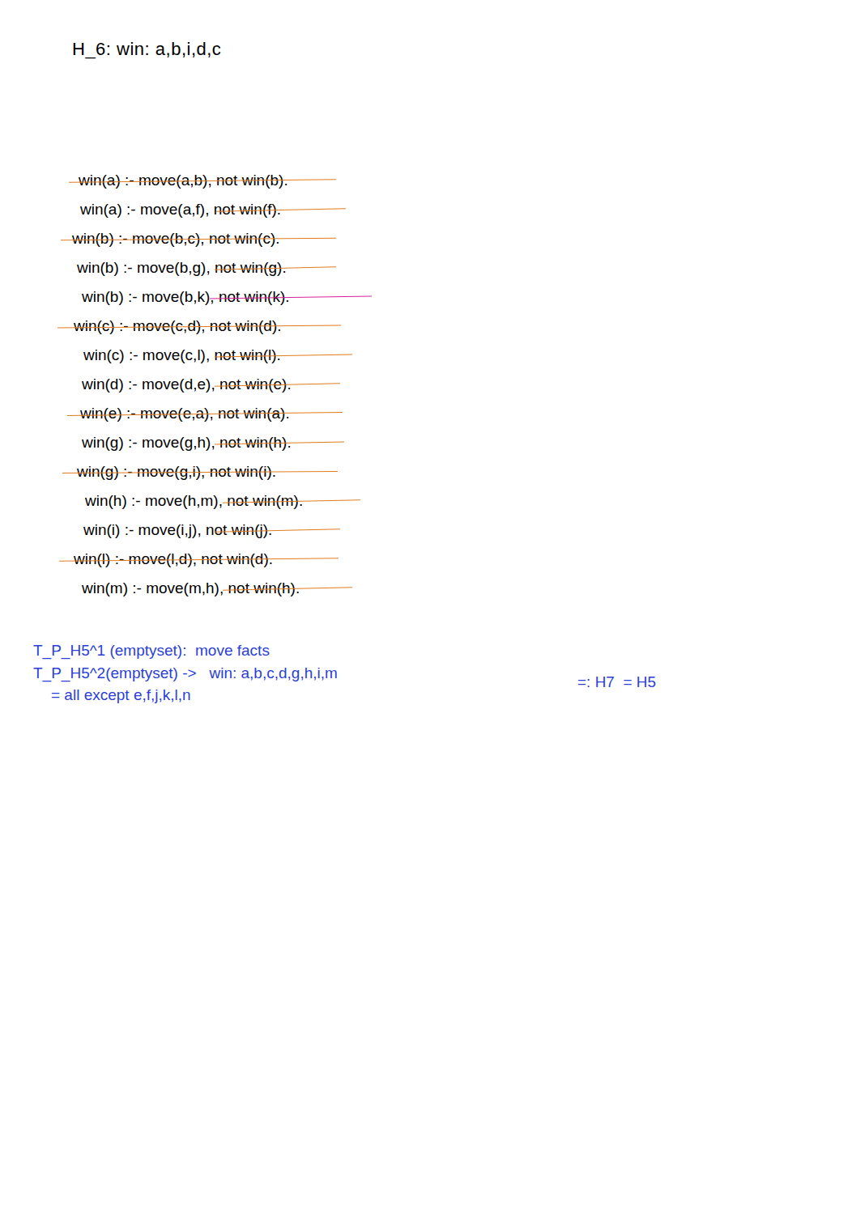H_6: win: a,b,i,d,c
win(a) :- move(a,b), not win(b).
win(a) :- move(a,f), not win(f).
win(b) :- move(b,c), not win(c).
win(b) :- move(b,g), not win(g).
win(b) :- move(b,k), not win(k).
win(c) :- move(c,d), not win(d).
win(c) :- move(c,l), not win(l).
win(d) :- move(d,e), not win(e).
win(e) :- move(e,a), not win(a).
win(g) :- move(g,h), not win(h).
win(g) :- move(g,i), not win(i).
win(h) :- move(h,m), not win(m).
win(i) :- move(i,j), not win(j).
win(l) :- move(l,d), not win(d).
win(m) :- move(m,h), not win(h).
T_P_H5^1 (emptyset): move facts
T_P_H5^2(emptyset) -> win: a,b,c,d,g,h,i,m
= all except e,f,j,k,l,n
=: H7 = H5